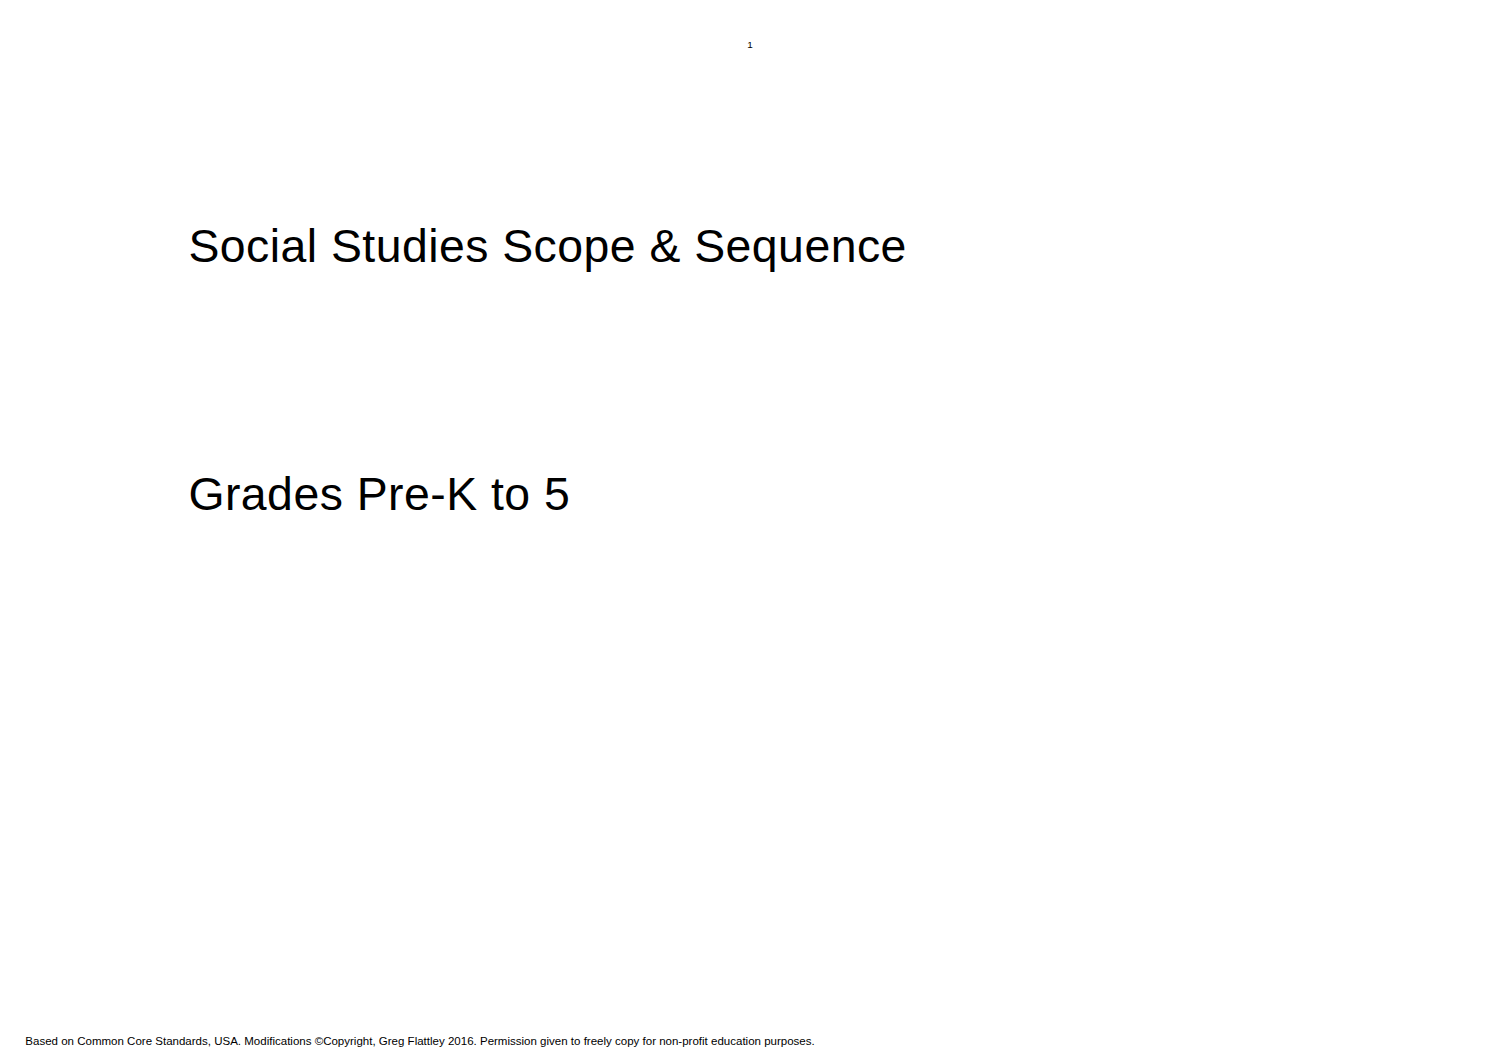1
Social Studies Scope & Sequence
Grades Pre-K to 5
Based on Common Core Standards, USA. Modifications ©Copyright, Greg Flattley 2016. Permission given to freely copy for non-profit education purposes.